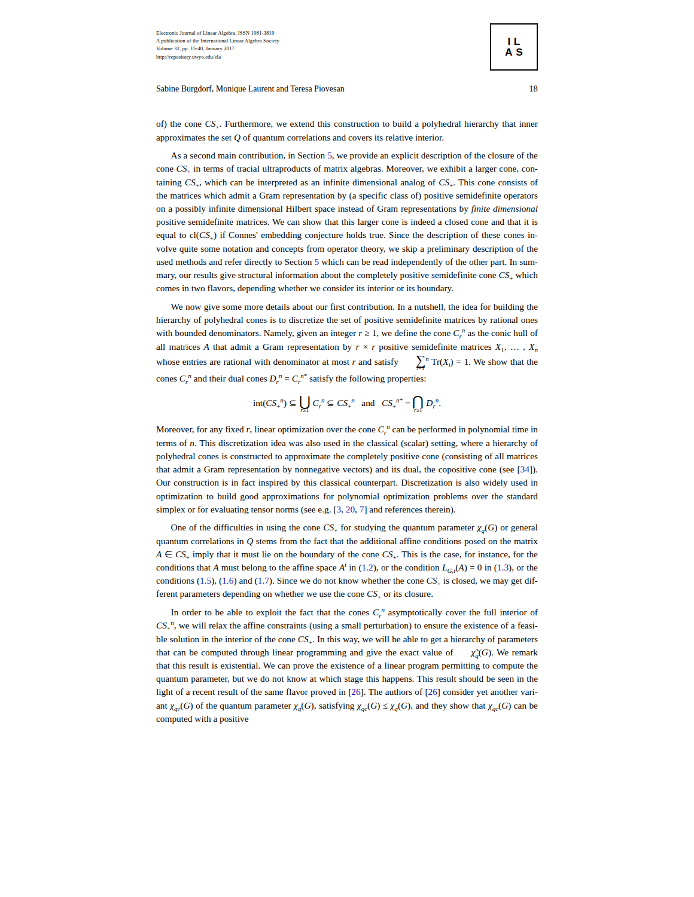Electronic Journal of Linear Algebra, ISSN 1081-3810
A publication of the International Linear Algebra Society
Volume 32, pp. 15-40, January 2017.
http://repository.uwyo.edu/ela
I L A S
Sabine Burgdorf, Monique Laurent and Teresa Piovesan 18
of) the cone CS+. Furthermore, we extend this construction to build a polyhedral hierarchy that inner approximates the set Q of quantum correlations and covers its relative interior.
As a second main contribution, in Section 5, we provide an explicit description of the closure of the cone CS+ in terms of tracial ultraproducts of matrix algebras. Moreover, we exhibit a larger cone, containing CS+, which can be interpreted as an infinite dimensional analog of CS+. This cone consists of the matrices which admit a Gram representation by (a specific class of) positive semidefinite operators on a possibly infinite dimensional Hilbert space instead of Gram representations by finite dimensional positive semidefinite matrices. We can show that this larger cone is indeed a closed cone and that it is equal to cl(CS+) if Connes' embedding conjecture holds true. Since the description of these cones involve quite some notation and concepts from operator theory, we skip a preliminary description of the used methods and refer directly to Section 5 which can be read independently of the other part. In summary, our results give structural information about the completely positive semidefinite cone CS+ which comes in two flavors, depending whether we consider its interior or its boundary.
We now give some more details about our first contribution. In a nutshell, the idea for building the hierarchy of polyhedral cones is to discretize the set of positive semidefinite matrices by rational ones with bounded denominators. Namely, given an integer r ≥ 1, we define the cone Crn as the conic hull of all matrices A that admit a Gram representation by r × r positive semidefinite matrices X1, … , Xn whose entries are rational with denominator at most r and satisfy ∑i=1n Tr(Xi) = 1. We show that the cones Crn and their dual cones Drn = Crn* satisfy the following properties:
int(CS+n) ⊆ ⋃r≥1 Crn ⊆ CS+n and CS+n* = ⋂r≥1 Drn.
Moreover, for any fixed r, linear optimization over the cone Crn can be performed in polynomial time in terms of n. This discretization idea was also used in the classical (scalar) setting, where a hierarchy of polyhedral cones is constructed to approximate the completely positive cone (consisting of all matrices that admit a Gram representation by nonnegative vectors) and its dual, the copositive cone (see [34]). Our construction is in fact inspired by this classical counterpart. Discretization is also widely used in optimization to build good approximations for polynomial optimization problems over the standard simplex or for evaluating tensor norms (see e.g. [3, 20, 7] and references therein).
One of the difficulties in using the cone CS+ for studying the quantum parameter χq(G) or general quantum correlations in Q stems from the fact that the additional affine conditions posed on the matrix A ∈ CS+ imply that it must lie on the boundary of the cone CS+. This is the case, for instance, for the conditions that A must belong to the affine space At in (1.2), or the condition LG,t(A) = 0 in (1.3), or the conditions (1.5), (1.6) and (1.7). Since we do not know whether the cone CS+ is closed, we may get different parameters depending on whether we use the cone CS+ or its closure.
In order to be able to exploit the fact that the cones Crn asymptotically cover the full interior of CS+n, we will relax the affine constraints (using a small perturbation) to ensure the existence of a feasible solution in the interior of the cone CS+. In this way, we will be able to get a hierarchy of parameters that can be computed through linear programming and give the exact value of χ̃q(G). We remark that this result is existential. We can prove the existence of a linear program permitting to compute the quantum parameter, but we do not know at which stage this happens. This result should be seen in the light of a recent result of the same flavor proved in [26]. The authors of [26] consider yet another variant χqc(G) of the quantum parameter χq(G), satisfying χqc(G) ≤ χq(G), and they show that χqc(G) can be computed with a positive